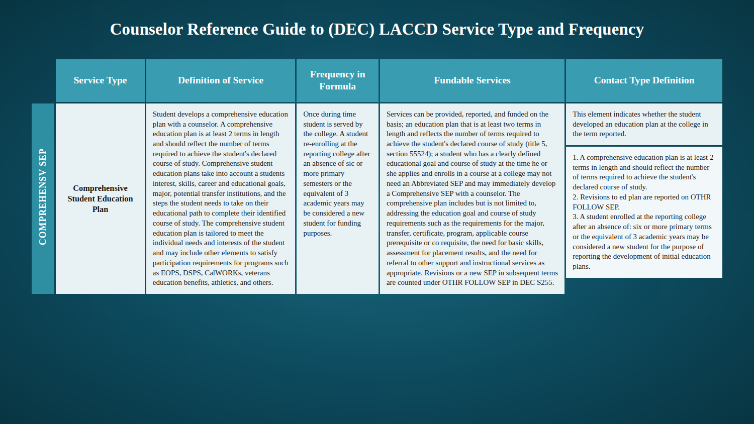Counselor Reference Guide to (DEC) LACCD Service Type and Frequency
| | Service Type | Definition of Service | Frequency in Formula | Fundable Services | Contact Type Definition |
| --- | --- | --- | --- | --- | --- |
| COMPREHENSV SEP | Comprehensive Student Education Plan | Student develops a comprehensive education plan with a counselor. A comprehensive education plan is at least 2 terms in length and should reflect the number of terms required to achieve the student's declared course of study. Comprehensive student education plans take into account a students interest, skills, career and educational goals, major, potential transfer institutions, and the steps the student needs to take on their educational path to complete their identified course of study. The comprehensive student education plan is tailored to meet the individual needs and interests of the student and may include other elements to satisfy participation requirements for programs such as EOPS, DSPS, CalWORKs, veterans education benefits, athletics, and others. | Once during time student is served by the college. A student re-enrolling at the reporting college after an absence of sic or more primary semesters or the equivalent of 3 academic years may be considered a new student for funding purposes. | Services can be provided, reported, and funded on the basis; an education plan that is at least two terms in length and reflects the number of terms required to achieve the student's declared course of study (title 5, section 55524); a student who has a clearly defined educational goal and course of study at the time he or she applies and enrolls in a course at a college may not need an Abbreviated SEP and may immediately develop a Comprehensive SEP with a counselor. The comprehensive plan includes but is not limited to, addressing the education goal and course of study requirements such as the requirements for the major, transfer, certificate, program, applicable course prerequisite or co requisite, the need for basic skills, assessment for placement results, and the need for referral to other support and instructional services as appropriate. Revisions or a new SEP in subsequent terms are counted under OTHR FOLLOW SEP in DEC S255. | This element indicates whether the student developed an education plan at the college in the term reported. 1. A comprehensive education plan is at least 2 terms in length and should reflect the number of terms required to achieve the student's declared course of study. 2. Revisions to ed plan are reported on OTHR FOLLOW SEP. 3. A student enrolled at the reporting college after an absence of: six or more primary terms or the equivalent of 3 academic years may be considered a new student for the purpose of reporting the development of initial education plans. |